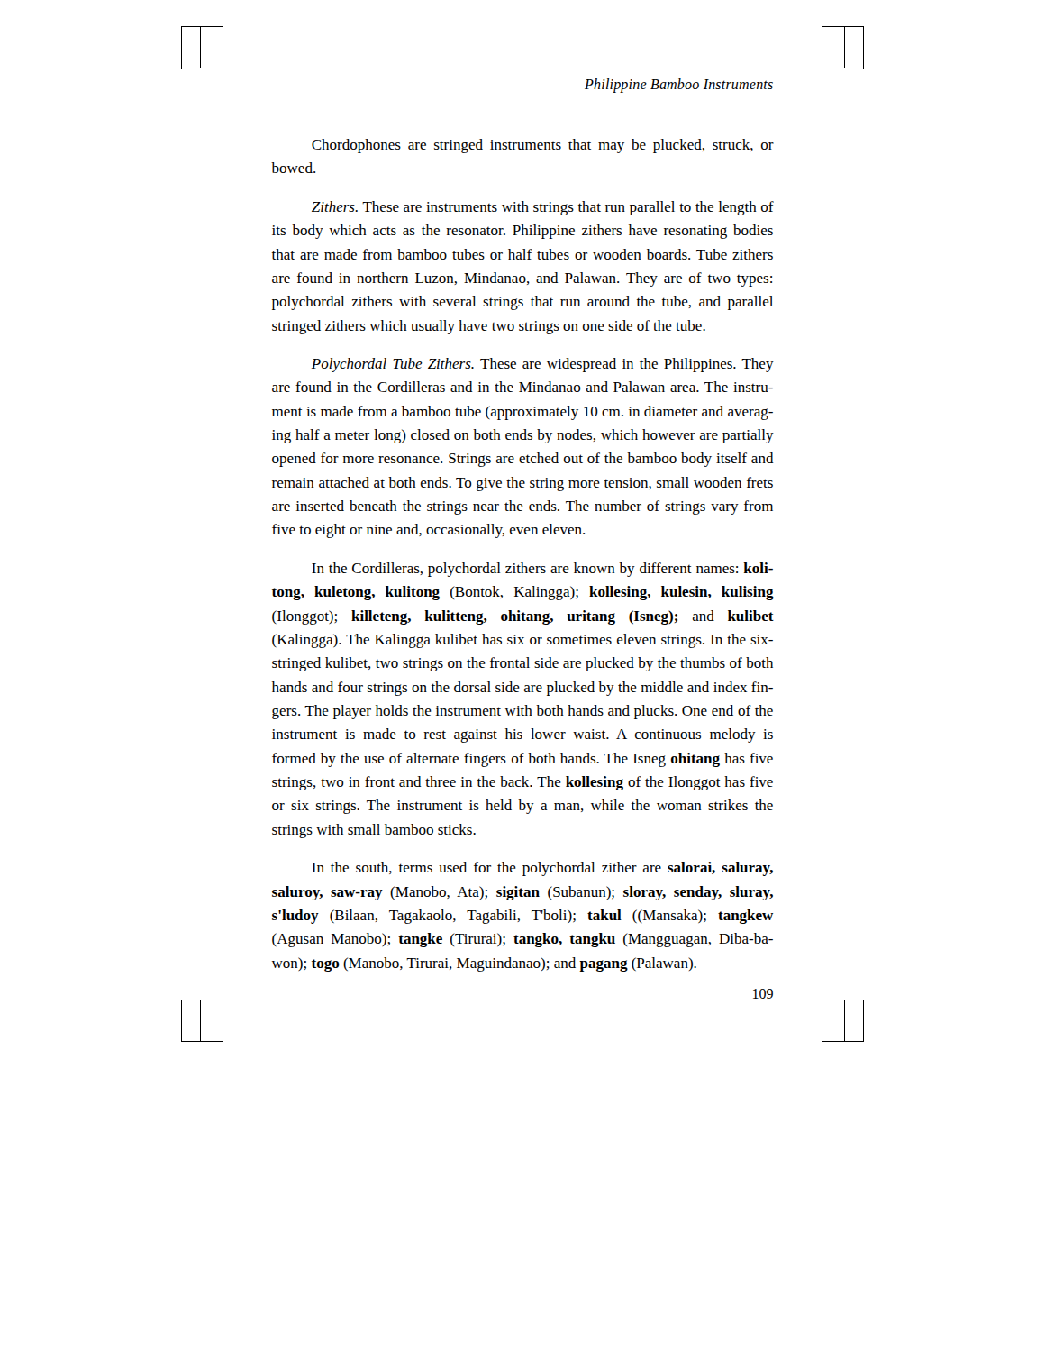Philippine Bamboo Instruments
Chordophones are stringed instruments that may be plucked, struck, or bowed.
Zithers. These are instruments with strings that run parallel to the length of its body which acts as the resonator. Philippine zithers have resonating bodies that are made from bamboo tubes or half tubes or wooden boards. Tube zithers are found in northern Luzon, Mindanao, and Palawan. They are of two types: polychordal zithers with several strings that run around the tube, and parallel stringed zithers which usually have two strings on one side of the tube.
Polychordal Tube Zithers. These are widespread in the Philippines. They are found in the Cordilleras and in the Mindanao and Palawan area. The instrument is made from a bamboo tube (approximately 10 cm. in diameter and averaging half a meter long) closed on both ends by nodes, which however are partially opened for more resonance. Strings are etched out of the bamboo body itself and remain attached at both ends. To give the string more tension, small wooden frets are inserted beneath the strings near the ends. The number of strings vary from five to eight or nine and, occasionally, even eleven.
In the Cordilleras, polychordal zithers are known by different names: kolitong, kuletong, kulitong (Bontok, Kalingga); kollesing, kulesin, kulising (Ilonggot); killeteng, kulitteng, ohitang, uritang (Isneg); and kulibet (Kalingga). The Kalingga kulibet has six or sometimes eleven strings. In the six-stringed kulibet, two strings on the frontal side are plucked by the thumbs of both hands and four strings on the dorsal side are plucked by the middle and index fingers. The player holds the instrument with both hands and plucks. One end of the instrument is made to rest against his lower waist. A continuous melody is formed by the use of alternate fingers of both hands. The Isneg ohitang has five strings, two in front and three in the back. The kollesing of the Ilonggot has five or six strings. The instrument is held by a man, while the woman strikes the strings with small bamboo sticks.
In the south, terms used for the polychordal zither are salorai, saluray, saluroy, saw-ray (Manobo, Ata); sigitan (Subanun); sloray, senday, sluray, s'ludoy (Bilaan, Tagakaolo, Tagabili, T'boli); takul ((Mansaka); tangkew (Agusan Manobo); tangke (Tirurai); tangko, tangku (Mangguagan, Diba-bawon); togo (Manobo, Tirurai, Maguindanao); and pagang (Palawan).
109